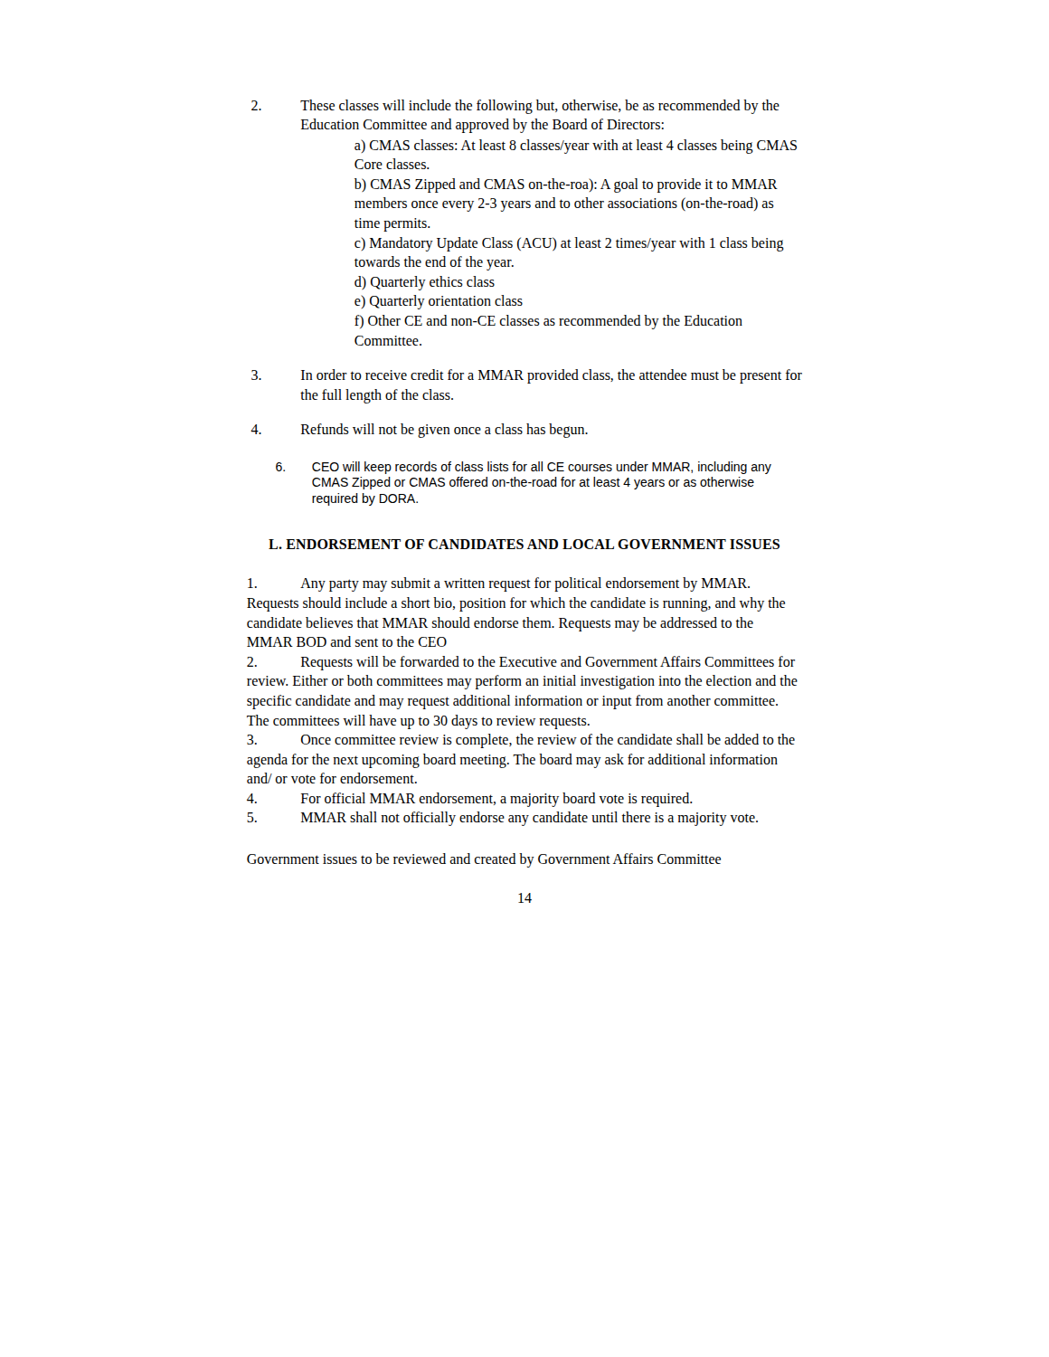2.
These classes will include the following but, otherwise, be as recommended by the Education Committee and approved by the Board of Directors:
a) CMAS classes: At least 8 classes/year with at least 4 classes being CMAS Core classes.
b) CMAS Zipped and CMAS on-the-roa): A goal to provide it to MMAR members once every 2-3 years and to other associations (on-the-road) as time permits.
c) Mandatory Update Class (ACU) at least 2 times/year with 1 class being towards the end of the year.
d) Quarterly ethics class
e) Quarterly orientation class
f) Other CE and non-CE classes as recommended by the Education Committee.
3.
In order to receive credit for a MMAR provided class, the attendee must be present for the full length of the class.
4.
Refunds will not be given once a class has begun.
6.
CEO will keep records of class lists for all CE courses under MMAR, including any CMAS Zipped or CMAS offered on-the-road for at least 4 years or as otherwise required by DORA.
L. ENDORSEMENT OF CANDIDATES AND LOCAL GOVERNMENT ISSUES
1. Any party may submit a written request for political endorsement by MMAR. Requests should include a short bio, position for which the candidate is running, and why the candidate believes that MMAR should endorse them. Requests may be addressed to the MMAR BOD and sent to the CEO
2. Requests will be forwarded to the Executive and Government Affairs Committees for review. Either or both committees may perform an initial investigation into the election and the specific candidate and may request additional information or input from another committee. The committees will have up to 30 days to review requests.
3. Once committee review is complete, the review of the candidate shall be added to the agenda for the next upcoming board meeting. The board may ask for additional information and/ or vote for endorsement.
4. For official MMAR endorsement, a majority board vote is required.
5. MMAR shall not officially endorse any candidate until there is a majority vote.
Government issues to be reviewed and created by Government Affairs Committee
14